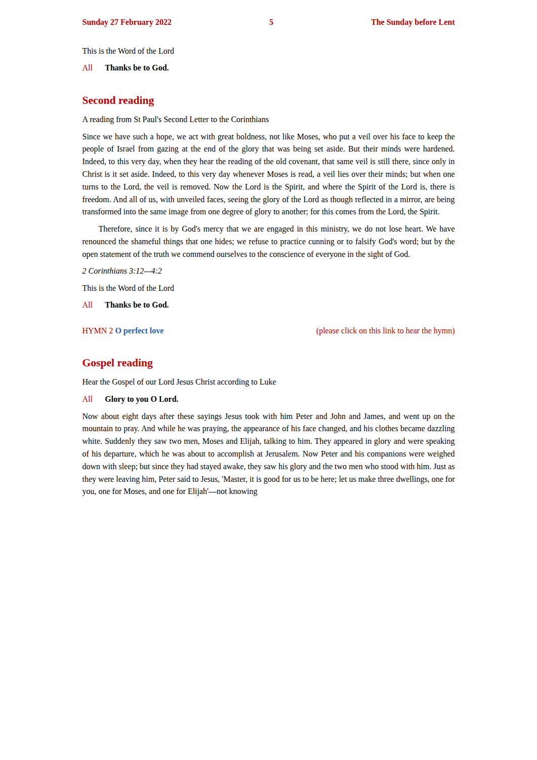Sunday 27 February 2022 5 The Sunday before Lent
This is the Word of the Lord
All Thanks be to God.
Second reading
A reading from St Paul's Second Letter to the Corinthians
Since we have such a hope, we act with great boldness, not like Moses, who put a veil over his face to keep the people of Israel from gazing at the end of the glory that was being set aside. But their minds were hardened. Indeed, to this very day, when they hear the reading of the old covenant, that same veil is still there, since only in Christ is it set aside. Indeed, to this very day whenever Moses is read, a veil lies over their minds; but when one turns to the Lord, the veil is removed. Now the Lord is the Spirit, and where the Spirit of the Lord is, there is freedom. And all of us, with unveiled faces, seeing the glory of the Lord as though reflected in a mirror, are being transformed into the same image from one degree of glory to another; for this comes from the Lord, the Spirit.
Therefore, since it is by God's mercy that we are engaged in this ministry, we do not lose heart. We have renounced the shameful things that one hides; we refuse to practice cunning or to falsify God's word; but by the open statement of the truth we commend ourselves to the conscience of everyone in the sight of God.
2 Corinthians 3:12—4:2
This is the Word of the Lord
All Thanks be to God.
HYMN 2 O perfect love (please click on this link to hear the hymn)
Gospel reading
Hear the Gospel of our Lord Jesus Christ according to Luke
All Glory to you O Lord.
Now about eight days after these sayings Jesus took with him Peter and John and James, and went up on the mountain to pray. And while he was praying, the appearance of his face changed, and his clothes became dazzling white. Suddenly they saw two men, Moses and Elijah, talking to him. They appeared in glory and were speaking of his departure, which he was about to accomplish at Jerusalem. Now Peter and his companions were weighed down with sleep; but since they had stayed awake, they saw his glory and the two men who stood with him. Just as they were leaving him, Peter said to Jesus, 'Master, it is good for us to be here; let us make three dwellings, one for you, one for Moses, and one for Elijah'—not knowing